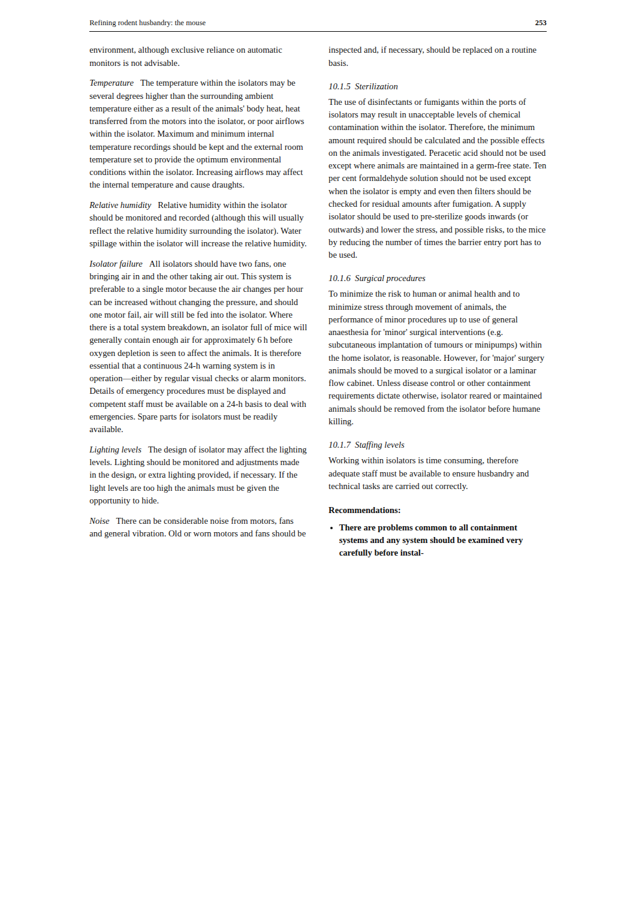Refining rodent husbandry: the mouse 253
environment, although exclusive reliance on automatic monitors is not advisable.
Temperature The temperature within the isolators may be several degrees higher than the surrounding ambient temperature either as a result of the animals' body heat, heat transferred from the motors into the isolator, or poor airflows within the isolator. Maximum and minimum internal temperature recordings should be kept and the external room temperature set to provide the optimum environmental conditions within the isolator. Increasing airflows may affect the internal temperature and cause draughts.
Relative humidity Relative humidity within the isolator should be monitored and recorded (although this will usually reflect the relative humidity surrounding the isolator). Water spillage within the isolator will increase the relative humidity.
Isolator failure All isolators should have two fans, one bringing air in and the other taking air out. This system is preferable to a single motor because the air changes per hour can be increased without changing the pressure, and should one motor fail, air will still be fed into the isolator. Where there is a total system breakdown, an isolator full of mice will generally contain enough air for approximately 6 h before oxygen depletion is seen to affect the animals. It is therefore essential that a continuous 24-h warning system is in operation—either by regular visual checks or alarm monitors. Details of emergency procedures must be displayed and competent staff must be available on a 24-h basis to deal with emergencies. Spare parts for isolators must be readily available.
Lighting levels The design of isolator may affect the lighting levels. Lighting should be monitored and adjustments made in the design, or extra lighting provided, if necessary. If the light levels are too high the animals must be given the opportunity to hide.
Noise There can be considerable noise from motors, fans and general vibration. Old or worn motors and fans should be inspected and, if necessary, should be replaced on a routine basis.
10.1.5 Sterilization
The use of disinfectants or fumigants within the ports of isolators may result in unacceptable levels of chemical contamination within the isolator. Therefore, the minimum amount required should be calculated and the possible effects on the animals investigated. Peracetic acid should not be used except where animals are maintained in a germ-free state. Ten per cent formaldehyde solution should not be used except when the isolator is empty and even then filters should be checked for residual amounts after fumigation. A supply isolator should be used to pre-sterilize goods inwards (or outwards) and lower the stress, and possible risks, to the mice by reducing the number of times the barrier entry port has to be used.
10.1.6 Surgical procedures
To minimize the risk to human or animal health and to minimize stress through movement of animals, the performance of minor procedures up to use of general anaesthesia for 'minor' surgical interventions (e.g. subcutaneous implantation of tumours or minipumps) within the home isolator, is reasonable. However, for 'major' surgery animals should be moved to a surgical isolator or a laminar flow cabinet. Unless disease control or other containment requirements dictate otherwise, isolator reared or maintained animals should be removed from the isolator before humane killing.
10.1.7 Staffing levels
Working within isolators is time consuming, therefore adequate staff must be available to ensure husbandry and technical tasks are carried out correctly.
Recommendations:
There are problems common to all containment systems and any system should be examined very carefully before instal-